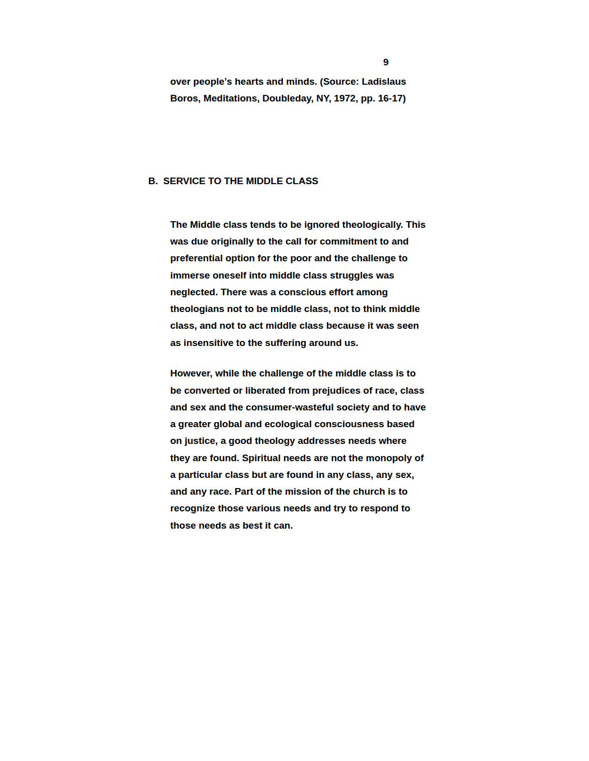9
over people’s hearts and minds. (Source: Ladislaus Boros, Meditations, Doubleday, NY, 1972, pp. 16-17)
B. SERVICE TO THE MIDDLE CLASS
The Middle class tends to be ignored theologically. This was due originally to the call for commitment to and preferential option for the poor and the challenge to immerse oneself into middle class struggles was neglected. There was a conscious effort among theologians not to be middle class, not to think middle class, and not to act middle class because it was seen as insensitive to the suffering around us.
However, while the challenge of the middle class is to be converted or liberated from prejudices of race, class and sex and the consumer-wasteful society and to have a greater global and ecological consciousness based on justice, a good theology addresses needs where they are found. Spiritual needs are not the monopoly of a particular class but are found in any class, any sex, and any race. Part of the mission of the church is to recognize those various needs and try to respond to those needs as best it can.